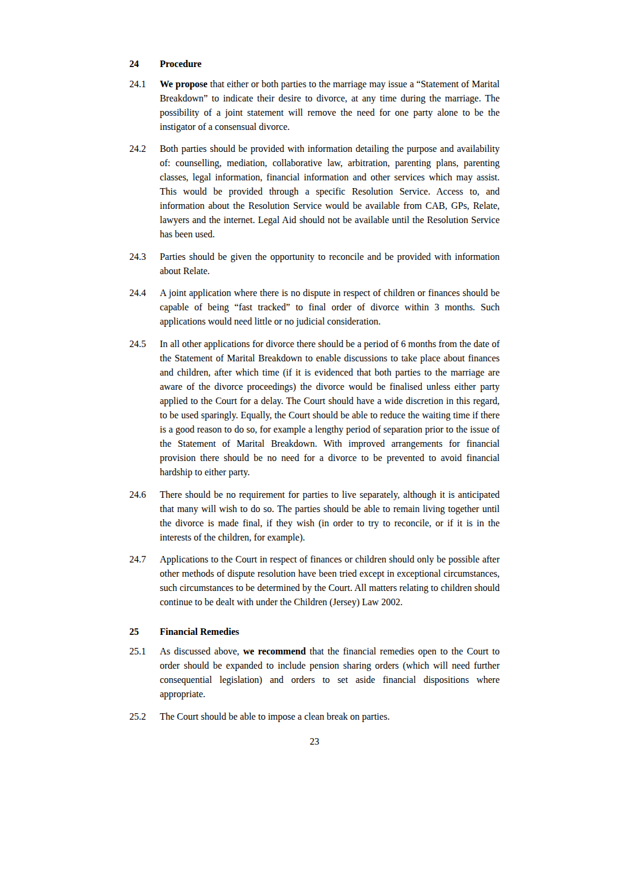24 Procedure
24.1 We propose that either or both parties to the marriage may issue a “Statement of Marital Breakdown” to indicate their desire to divorce, at any time during the marriage. The possibility of a joint statement will remove the need for one party alone to be the instigator of a consensual divorce.
24.2 Both parties should be provided with information detailing the purpose and availability of: counselling, mediation, collaborative law, arbitration, parenting plans, parenting classes, legal information, financial information and other services which may assist. This would be provided through a specific Resolution Service. Access to, and information about the Resolution Service would be available from CAB, GPs, Relate, lawyers and the internet. Legal Aid should not be available until the Resolution Service has been used.
24.3 Parties should be given the opportunity to reconcile and be provided with information about Relate.
24.4 A joint application where there is no dispute in respect of children or finances should be capable of being “fast tracked” to final order of divorce within 3 months. Such applications would need little or no judicial consideration.
24.5 In all other applications for divorce there should be a period of 6 months from the date of the Statement of Marital Breakdown to enable discussions to take place about finances and children, after which time (if it is evidenced that both parties to the marriage are aware of the divorce proceedings) the divorce would be finalised unless either party applied to the Court for a delay. The Court should have a wide discretion in this regard, to be used sparingly. Equally, the Court should be able to reduce the waiting time if there is a good reason to do so, for example a lengthy period of separation prior to the issue of the Statement of Marital Breakdown. With improved arrangements for financial provision there should be no need for a divorce to be prevented to avoid financial hardship to either party.
24.6 There should be no requirement for parties to live separately, although it is anticipated that many will wish to do so. The parties should be able to remain living together until the divorce is made final, if they wish (in order to try to reconcile, or if it is in the interests of the children, for example).
24.7 Applications to the Court in respect of finances or children should only be possible after other methods of dispute resolution have been tried except in exceptional circumstances, such circumstances to be determined by the Court. All matters relating to children should continue to be dealt with under the Children (Jersey) Law 2002.
25 Financial Remedies
25.1 As discussed above, we recommend that the financial remedies open to the Court to order should be expanded to include pension sharing orders (which will need further consequential legislation) and orders to set aside financial dispositions where appropriate.
25.2 The Court should be able to impose a clean break on parties.
23